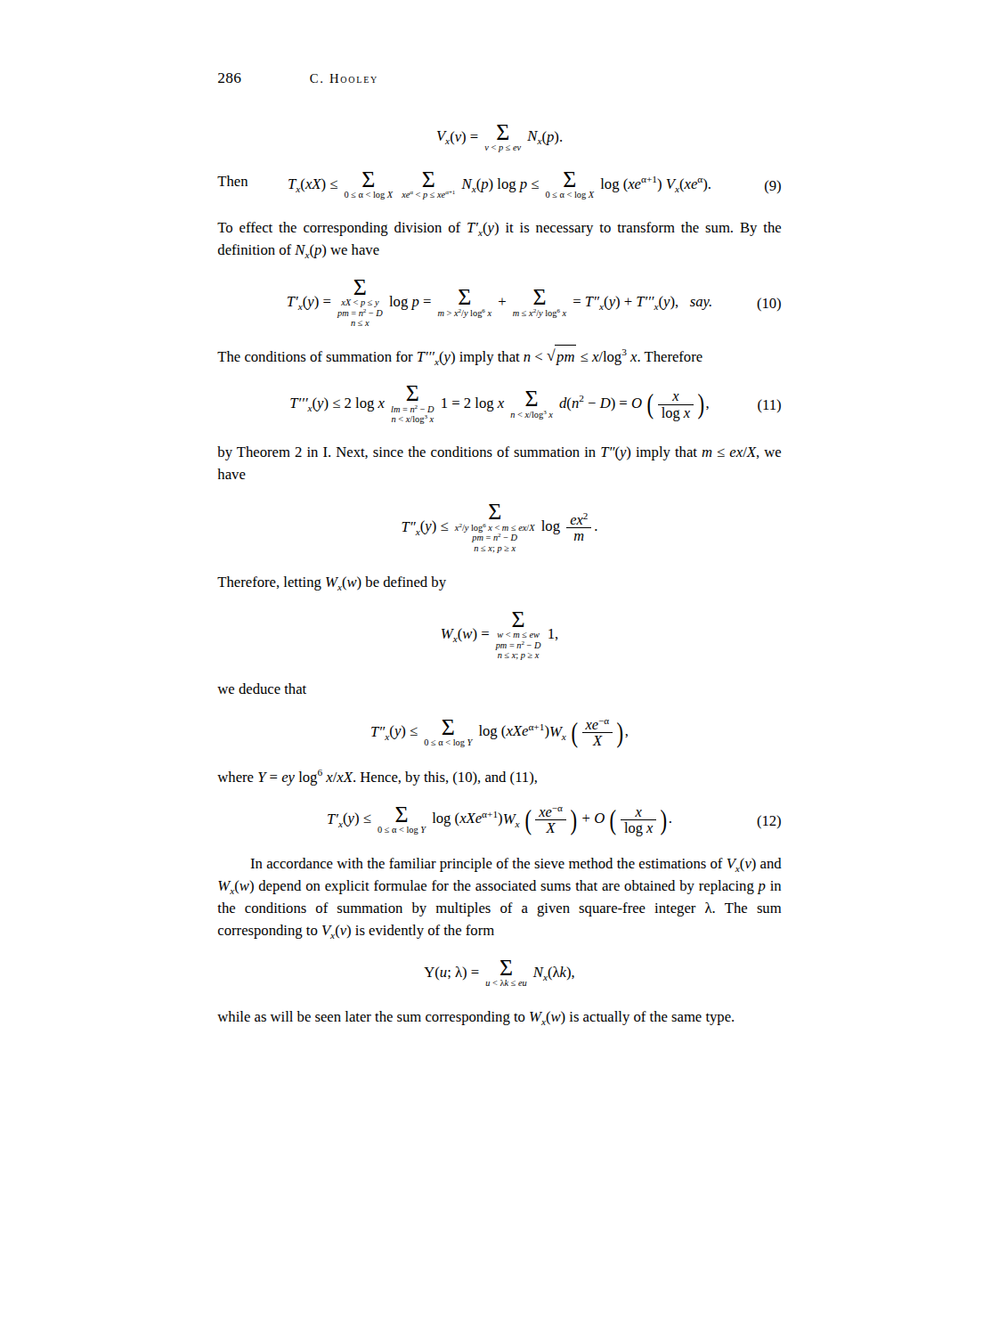286 C. Hooley
Vx(v) = Σv < p ≤ ev Nx(p).
Then Tx(xX) ≤ Σ 0 ≤ α < log X Σxeα < p ≤ xeα+1 Nx(p) log p ≤ Σ 0 ≤ α < log X log (xeα+1) Vx(xeα). (9)
To effect the corresponding division of T′x(y) it is necessary to transform the sum. By the definition of Nx(p) we have
T′x(y) = ΣxX < p ≤ y
pm = n2 − D
n ≤ x log p = Σm > x2/y log6 x + Σm ≤ x2/y log6 x = T″x(y) + T′′′x(y), say. (10)
The conditions of summation for T′′′x(y) imply that n < pm ≤ x/log3 x. Therefore
T′′′x(y) ≤ 2 log x Σlm = n2 − D
n < x/log3 x 1 = 2 log x Σn < x/log3 x d(n2 − D) = O (xlog x), (11)
by Theorem 2 in I. Next, since the conditions of summation in T″(y) imply that m ≤ ex/X, we have
T″x(y) ≤ Σx2/y log6 x < m ≤ ex/X
pm = n2 − D
n ≤ x; p ≥ x log ex2 m.
Therefore, letting Wx(w) be defined by
Wx(w) = Σw < m ≤ ew
pm = n2 − D
n ≤ x; p ≥ x 1,
we deduce that
T″x(y) ≤ Σ 0 ≤ α < log Y log (xXeα+1)Wx (xe−α X),
where Y = ey log6 x/xX. Hence, by this, (10), and (11),
T′x(y) ≤ Σ 0 ≤ α < log Y log (xXeα+1)Wx (xe−α X) + O (xlog x). (12)
In accordance with the familiar principle of the sieve method the estimations of Vx(v) and Wx(w) depend on explicit formulae for the associated sums that are obtained by replacing p in the conditions of summation by multiples of a given square-free integer λ. The sum corresponding to Vx(v) is evidently of the form
Υ(u; λ) = Σu < λk ≤ eu Nx(λk),
while as will be seen later the sum corresponding to Wx(w) is actually of the same type.